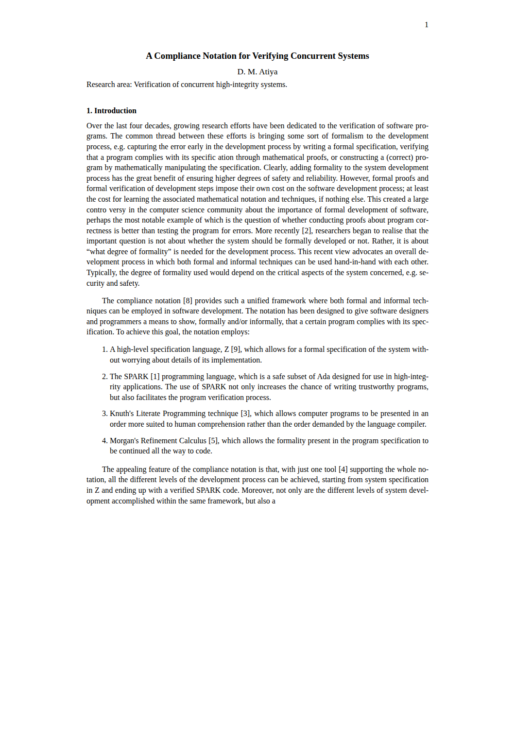1
A Compliance Notation for Verifying Concurrent Systems
D. M. Atiya
Research area: Verification of concurrent high-integrity systems.
1. Introduction
Over the last four decades, growing research efforts have been dedicated to the verification of software programs. The common thread between these efforts is bringing some sort of formalism to the development process, e.g. capturing the error early in the development process by writing a formal specification, verifying that a program complies with its specific ation through mathematical proofs, or constructing a (correct) program by mathematically manipulating the specification. Clearly, adding formality to the system development process has the great benefit of ensuring higher degrees of safety and reliability. However, formal proofs and formal verification of development steps impose their own cost on the software development process; at least the cost for learning the associated mathematical notation and techniques, if nothing else. This created a large contro versy in the computer science community about the importance of formal development of software, perhaps the most notable example of which is the question of whether conducting proofs about program correctness is better than testing the program for errors. More recently [2], researchers began to realise that the important question is not about whether the system should be formally developed or not. Rather, it is about “what degree of formality” is needed for the development process. This recent view advocates an overall development process in which both formal and informal techniques can be used hand-in-hand with each other. Typically, the degree of formality used would depend on the critical aspects of the system concerned, e.g. security and safety.
The compliance notation [8] provides such a unified framework where both formal and informal techniques can be employed in software development. The notation has been designed to give software designers and programmers a means to show, formally and/or informally, that a certain program complies with its specification. To achieve this goal, the notation employs:
A high-level specification language, Z [9], which allows for a formal specification of the system without worrying about details of its implementation.
The SPARK [1] programming language, which is a safe subset of Ada designed for use in high-integrity applications. The use of SPARK not only increases the chance of writing trustworthy programs, but also facilitates the program verification process.
Knuth's Literate Programming technique [3], which allows computer programs to be presented in an order more suited to human comprehension rather than the order demanded by the language compiler.
Morgan's Refinement Calculus [5], which allows the formality present in the program specification to be continued all the way to code.
The appealing feature of the compliance notation is that, with just one tool [4] supporting the whole notation, all the different levels of the development process can be achieved, starting from system specification in Z and ending up with a verified SPARK code. Moreover, not only are the different levels of system development accomplished within the same framework, but also a